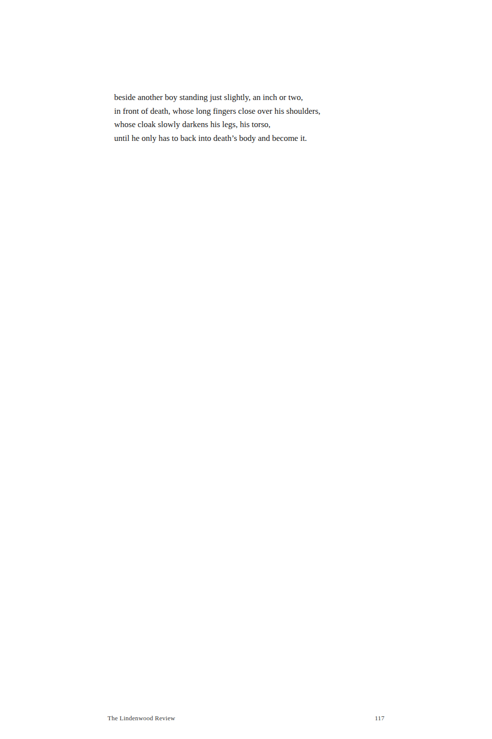beside another boy standing just slightly, an inch or two, in front of death, whose long fingers close over his shoulders, whose cloak slowly darkens his legs, his torso, until he only has to back into death’s body and become it.
The Lindenwood Review 117